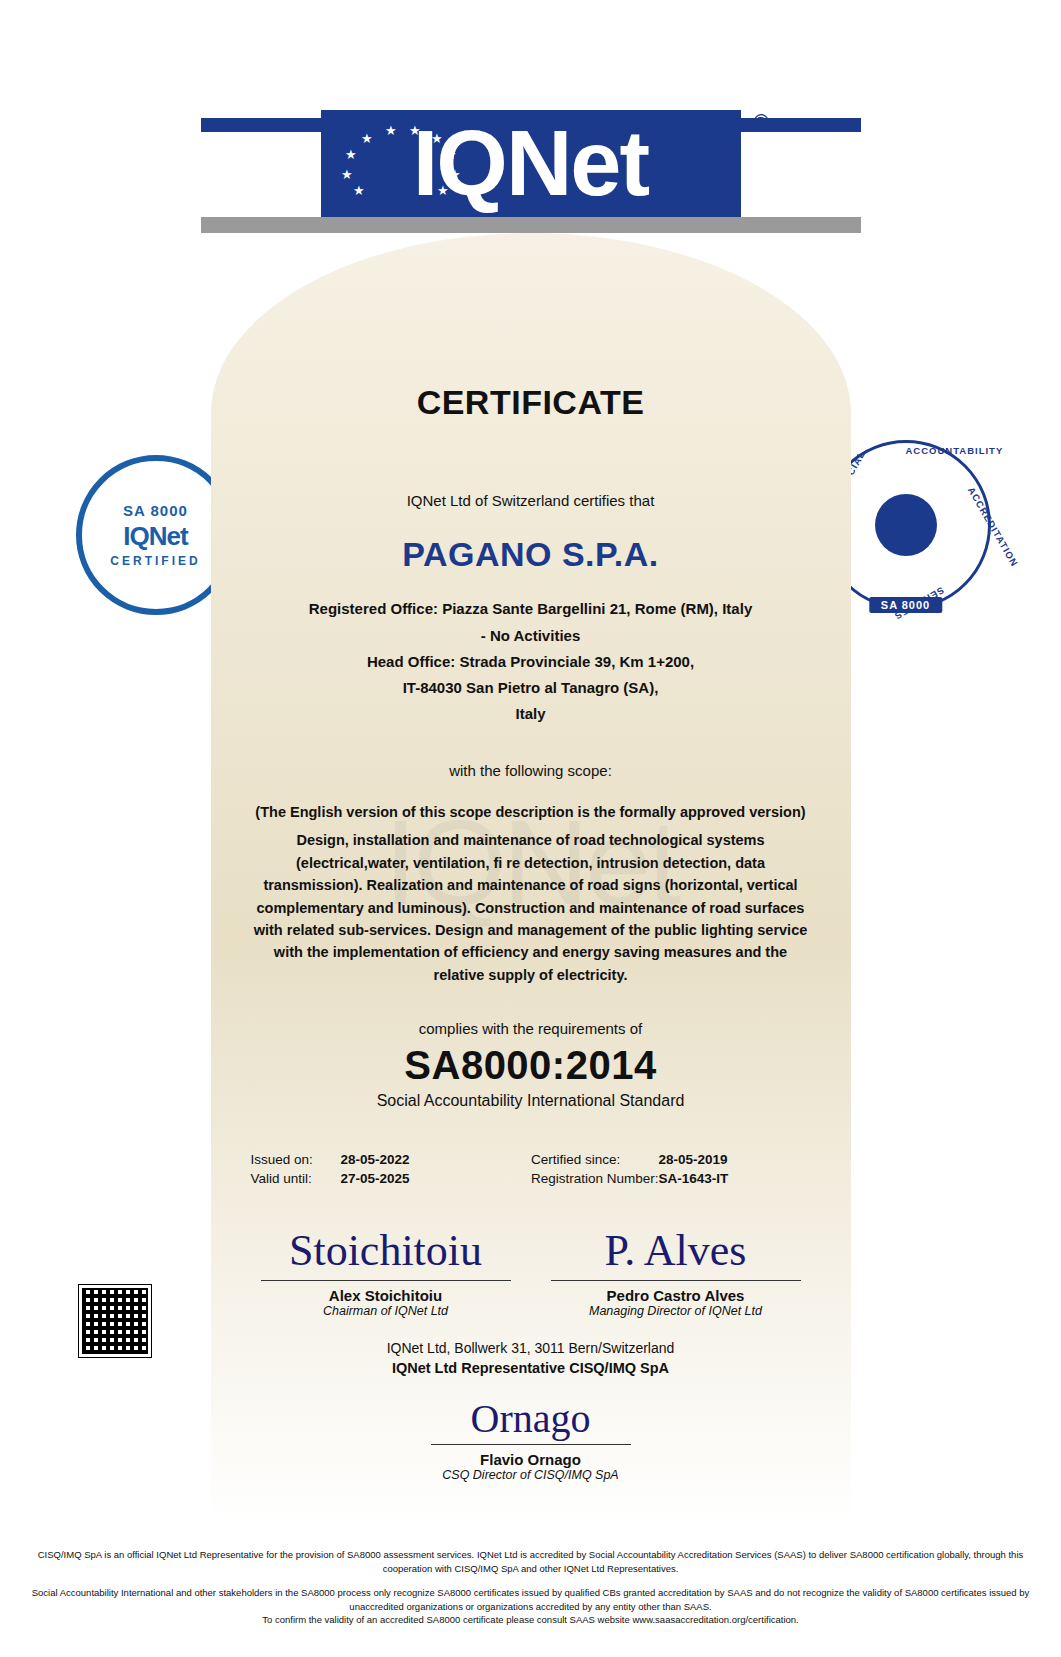★ ★ ★ ★ ★ ★ ★ ★ ★ ★
IQNet®
SA 8000
IQNet
CERTIFIED
SOCIAL ACCOUNTABILITY ACCREDITATION SERVICES
SA 8000
CERTIFICATE
IQNet Ltd of Switzerland certifies that
PAGANO S.P.A.
Registered Office: Piazza Sante Bargellini 21, Rome (RM), Italy
- No Activities
Head Office: Strada Provinciale 39, Km 1+200,
IT-84030 San Pietro al Tanagro (SA),
Italy
with the following scope:
(The English version of this scope description is the formally approved version) Design, installation and maintenance of road technological systems (electrical,water, ventilation, fi re detection, intrusion detection, data transmission). Realization and maintenance of road signs (horizontal, vertical complementary and luminous). Construction and maintenance of road surfaces with related sub-services. Design and management of the public lighting service with the implementation of efficiency and energy saving measures and the relative supply of electricity.
complies with the requirements of
SA8000:2014
Social Accountability International Standard
| Issued on: | 28-05-2022 | Certified since: | 28-05-2019 |
| Valid until: | 27-05-2025 | Registration Number: | SA-1643-IT |
Stoichitoiu
Alex Stoichitoiu
Chairman of IQNet Ltd
P. Alves
Pedro Castro Alves
Managing Director of IQNet Ltd
IQNet Ltd, Bollwerk 31, 3011 Bern/Switzerland
IQNet Ltd Representative CISQ/IMQ SpA
Ornago
Flavio Ornago
CSQ Director of CISQ/IMQ SpA
CISQ/IMQ SpA is an official IQNet Ltd Representative for the provision of SA8000 assessment services. IQNet Ltd is accredited by Social Accountability Accreditation Services (SAAS) to deliver SA8000 certification globally, through this cooperation with CISQ/IMQ SpA and other IQNet Ltd Representatives.
Social Accountability International and other stakeholders in the SA8000 process only recognize SA8000 certificates issued by qualified CBs granted accreditation by SAAS and do not recognize the validity of SA8000 certificates issued by unaccredited organizations or organizations accredited by any entity other than SAAS.
To confirm the validity of an accredited SA8000 certificate please consult SAAS website www.saasaccreditation.org/certification.